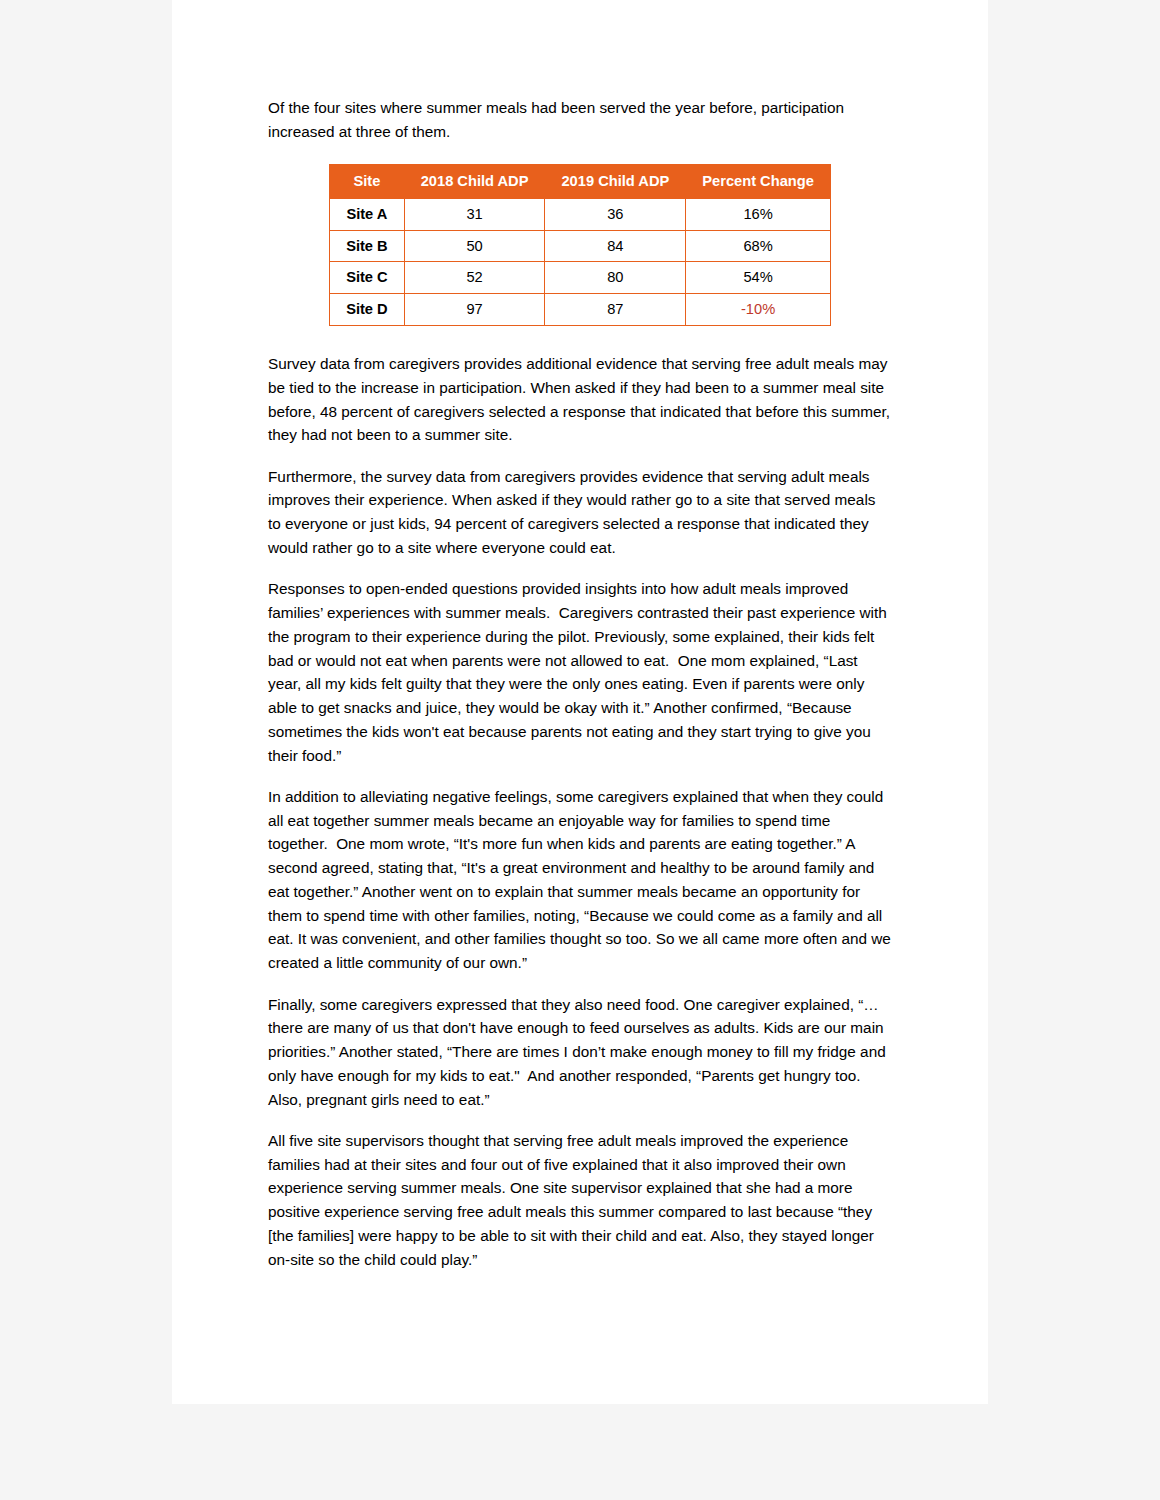Of the four sites where summer meals had been served the year before, participation increased at three of them.
| Site | 2018 Child ADP | 2019 Child ADP | Percent Change |
| --- | --- | --- | --- |
| Site A | 31 | 36 | 16% |
| Site B | 50 | 84 | 68% |
| Site C | 52 | 80 | 54% |
| Site D | 97 | 87 | -10% |
Survey data from caregivers provides additional evidence that serving free adult meals may be tied to the increase in participation. When asked if they had been to a summer meal site before, 48 percent of caregivers selected a response that indicated that before this summer, they had not been to a summer site.
Furthermore, the survey data from caregivers provides evidence that serving adult meals improves their experience. When asked if they would rather go to a site that served meals to everyone or just kids, 94 percent of caregivers selected a response that indicated they would rather go to a site where everyone could eat.
Responses to open-ended questions provided insights into how adult meals improved families’ experiences with summer meals. Caregivers contrasted their past experience with the program to their experience during the pilot. Previously, some explained, their kids felt bad or would not eat when parents were not allowed to eat. One mom explained, “Last year, all my kids felt guilty that they were the only ones eating. Even if parents were only able to get snacks and juice, they would be okay with it.” Another confirmed, “Because sometimes the kids won't eat because parents not eating and they start trying to give you their food.”
In addition to alleviating negative feelings, some caregivers explained that when they could all eat together summer meals became an enjoyable way for families to spend time together. One mom wrote, “It's more fun when kids and parents are eating together.” A second agreed, stating that, “It's a great environment and healthy to be around family and eat together.” Another went on to explain that summer meals became an opportunity for them to spend time with other families, noting, “Because we could come as a family and all eat. It was convenient, and other families thought so too. So we all came more often and we created a little community of our own.”
Finally, some caregivers expressed that they also need food. One caregiver explained, “…there are many of us that don't have enough to feed ourselves as adults. Kids are our main priorities.” Another stated, “There are times I don’t make enough money to fill my fridge and only have enough for my kids to eat." And another responded, “Parents get hungry too. Also, pregnant girls need to eat.”
All five site supervisors thought that serving free adult meals improved the experience families had at their sites and four out of five explained that it also improved their own experience serving summer meals. One site supervisor explained that she had a more positive experience serving free adult meals this summer compared to last because “they [the families] were happy to be able to sit with their child and eat. Also, they stayed longer on-site so the child could play.”